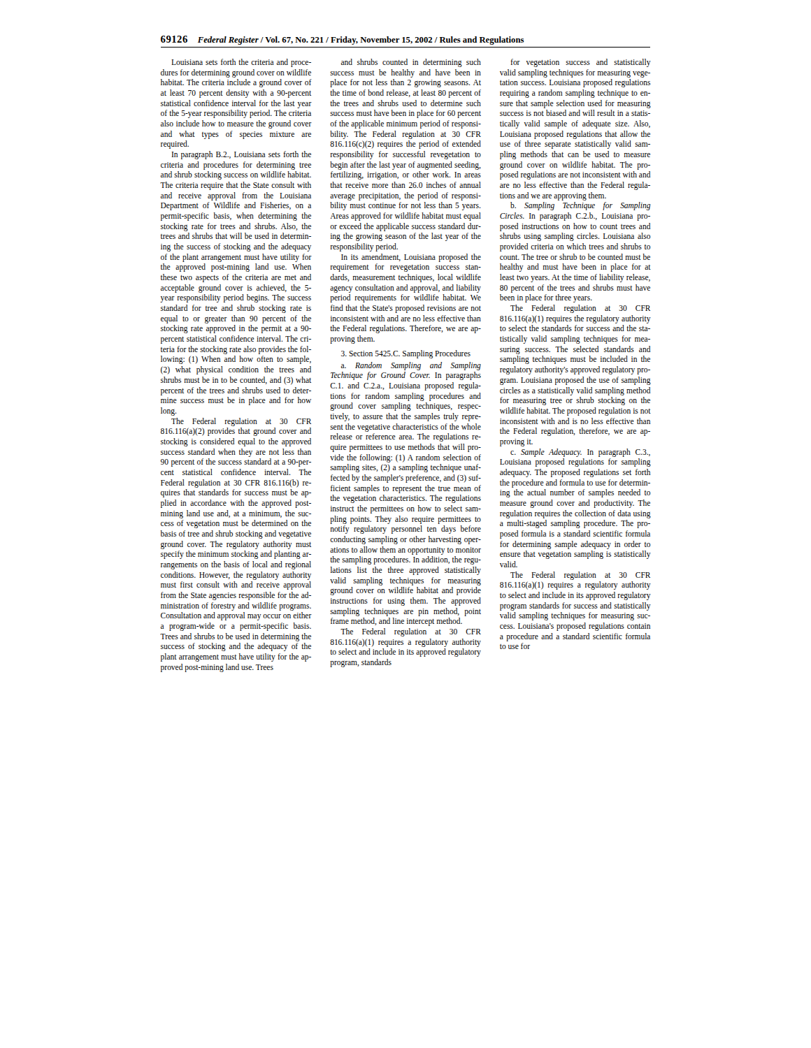69126 Federal Register / Vol. 67, No. 221 / Friday, November 15, 2002 / Rules and Regulations
Louisiana sets forth the criteria and procedures for determining ground cover on wildlife habitat. The criteria include a ground cover of at least 70 percent density with a 90-percent statistical confidence interval for the last year of the 5-year responsibility period. The criteria also include how to measure the ground cover and what types of species mixture are required.
In paragraph B.2., Louisiana sets forth the criteria and procedures for determining tree and shrub stocking success on wildlife habitat. The criteria require that the State consult with and receive approval from the Louisiana Department of Wildlife and Fisheries, on a permit-specific basis, when determining the stocking rate for trees and shrubs. Also, the trees and shrubs that will be used in determining the success of stocking and the adequacy of the plant arrangement must have utility for the approved post-mining land use. When these two aspects of the criteria are met and acceptable ground cover is achieved, the 5-year responsibility period begins. The success standard for tree and shrub stocking rate is equal to or greater than 90 percent of the stocking rate approved in the permit at a 90-percent statistical confidence interval. The criteria for the stocking rate also provides the following: (1) When and how often to sample, (2) what physical condition the trees and shrubs must be in to be counted, and (3) what percent of the trees and shrubs used to determine success must be in place and for how long.
The Federal regulation at 30 CFR 816.116(a)(2) provides that ground cover and stocking is considered equal to the approved success standard when they are not less than 90 percent of the success standard at a 90-percent statistical confidence interval. The Federal regulation at 30 CFR 816.116(b) requires that standards for success must be applied in accordance with the approved post-mining land use and, at a minimum, the success of vegetation must be determined on the basis of tree and shrub stocking and vegetative ground cover. The regulatory authority must specify the minimum stocking and planting arrangements on the basis of local and regional conditions. However, the regulatory authority must first consult with and receive approval from the State agencies responsible for the administration of forestry and wildlife programs. Consultation and approval may occur on either a program-wide or a permit-specific basis. Trees and shrubs to be used in determining the success of stocking and the adequacy of the plant arrangement must have utility for the approved post-mining land use. Trees
and shrubs counted in determining such success must be healthy and have been in place for not less than 2 growing seasons. At the time of bond release, at least 80 percent of the trees and shrubs used to determine such success must have been in place for 60 percent of the applicable minimum period of responsibility. The Federal regulation at 30 CFR 816.116(c)(2) requires the period of extended responsibility for successful revegetation to begin after the last year of augmented seeding, fertilizing, irrigation, or other work. In areas that receive more than 26.0 inches of annual average precipitation, the period of responsibility must continue for not less than 5 years. Areas approved for wildlife habitat must equal or exceed the applicable success standard during the growing season of the last year of the responsibility period.
In its amendment, Louisiana proposed the requirement for revegetation success standards, measurement techniques, local wildlife agency consultation and approval, and liability period requirements for wildlife habitat. We find that the State's proposed revisions are not inconsistent with and are no less effective than the Federal regulations. Therefore, we are approving them.
3. Section 5425.C. Sampling Procedures
a. Random Sampling and Sampling Technique for Ground Cover. In paragraphs C.1. and C.2.a., Louisiana proposed regulations for random sampling procedures and ground cover sampling techniques, respectively, to assure that the samples truly represent the vegetative characteristics of the whole release or reference area. The regulations require permittees to use methods that will provide the following: (1) A random selection of sampling sites, (2) a sampling technique unaffected by the sampler's preference, and (3) sufficient samples to represent the true mean of the vegetation characteristics. The regulations instruct the permittees on how to select sampling points. They also require permittees to notify regulatory personnel ten days before conducting sampling or other harvesting operations to allow them an opportunity to monitor the sampling procedures. In addition, the regulations list the three approved statistically valid sampling techniques for measuring ground cover on wildlife habitat and provide instructions for using them. The approved sampling techniques are pin method, point frame method, and line intercept method.
The Federal regulation at 30 CFR 816.116(a)(1) requires a regulatory authority to select and include in its approved regulatory program, standards
for vegetation success and statistically valid sampling techniques for measuring vegetation success. Louisiana proposed regulations requiring a random sampling technique to ensure that sample selection used for measuring success is not biased and will result in a statistically valid sample of adequate size. Also, Louisiana proposed regulations that allow the use of three separate statistically valid sampling methods that can be used to measure ground cover on wildlife habitat. The proposed regulations are not inconsistent with and are no less effective than the Federal regulations and we are approving them.
b. Sampling Technique for Sampling Circles. In paragraph C.2.b., Louisiana proposed instructions on how to count trees and shrubs using sampling circles. Louisiana also provided criteria on which trees and shrubs to count. The tree or shrub to be counted must be healthy and must have been in place for at least two years. At the time of liability release, 80 percent of the trees and shrubs must have been in place for three years.
The Federal regulation at 30 CFR 816.116(a)(1) requires the regulatory authority to select the standards for success and the statistically valid sampling techniques for measuring success. The selected standards and sampling techniques must be included in the regulatory authority's approved regulatory program. Louisiana proposed the use of sampling circles as a statistically valid sampling method for measuring tree or shrub stocking on the wildlife habitat. The proposed regulation is not inconsistent with and is no less effective than the Federal regulation, therefore, we are approving it.
c. Sample Adequacy. In paragraph C.3., Louisiana proposed regulations for sampling adequacy. The proposed regulations set forth the procedure and formula to use for determining the actual number of samples needed to measure ground cover and productivity. The regulation requires the collection of data using a multi-staged sampling procedure. The proposed formula is a standard scientific formula for determining sample adequacy in order to ensure that vegetation sampling is statistically valid.
The Federal regulation at 30 CFR 816.116(a)(1) requires a regulatory authority to select and include in its approved regulatory program standards for success and statistically valid sampling techniques for measuring success. Louisiana's proposed regulations contain a procedure and a standard scientific formula to use for